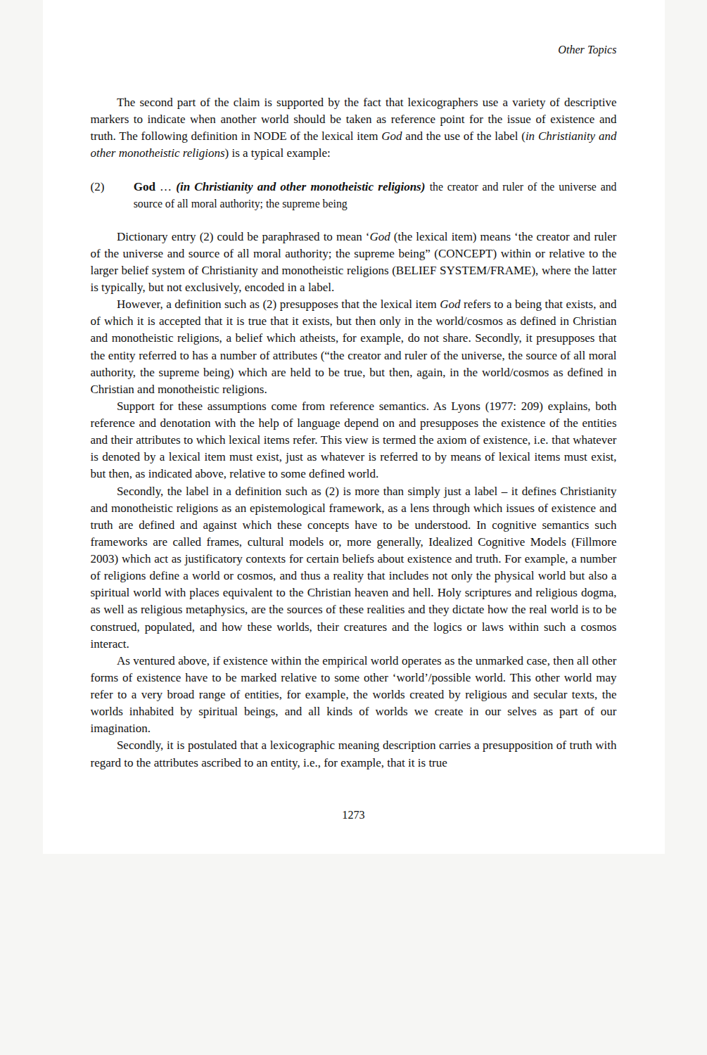Other Topics
The second part of the claim is supported by the fact that lexicographers use a variety of descriptive markers to indicate when another world should be taken as reference point for the issue of existence and truth. The following definition in NODE of the lexical item God and the use of the label (in Christianity and other monotheistic religions) is a typical example:
(2)
God … (in Christianity and other monotheistic religions) the creator and ruler of the universe and source of all moral authority; the supreme being
Dictionary entry (2) could be paraphrased to mean ‘God (the lexical item) means ‘the creator and ruler of the universe and source of all moral authority; the supreme being” (CONCEPT) within or relative to the larger belief system of Christianity and monotheistic religions (BELIEF SYSTEM/FRAME), where the latter is typically, but not exclusively, encoded in a label.
However, a definition such as (2) presupposes that the lexical item God refers to a being that exists, and of which it is accepted that it is true that it exists, but then only in the world/cosmos as defined in Christian and monotheistic religions, a belief which atheists, for example, do not share. Secondly, it presupposes that the entity referred to has a number of attributes (“the creator and ruler of the universe, the source of all moral authority, the supreme being) which are held to be true, but then, again, in the world/cosmos as defined in Christian and monotheistic religions.
Support for these assumptions come from reference semantics. As Lyons (1977: 209) explains, both reference and denotation with the help of language depend on and presupposes the existence of the entities and their attributes to which lexical items refer. This view is termed the axiom of existence, i.e. that whatever is denoted by a lexical item must exist, just as whatever is referred to by means of lexical items must exist, but then, as indicated above, relative to some defined world.
Secondly, the label in a definition such as (2) is more than simply just a label – it defines Christianity and monotheistic religions as an epistemological framework, as a lens through which issues of existence and truth are defined and against which these concepts have to be understood. In cognitive semantics such frameworks are called frames, cultural models or, more generally, Idealized Cognitive Models (Fillmore 2003) which act as justificatory contexts for certain beliefs about existence and truth. For example, a number of religions define a world or cosmos, and thus a reality that includes not only the physical world but also a spiritual world with places equivalent to the Christian heaven and hell. Holy scriptures and religious dogma, as well as religious metaphysics, are the sources of these realities and they dictate how the real world is to be construed, populated, and how these worlds, their creatures and the logics or laws within such a cosmos interact.
As ventured above, if existence within the empirical world operates as the unmarked case, then all other forms of existence have to be marked relative to some other ‘world’/possible world. This other world may refer to a very broad range of entities, for example, the worlds created by religious and secular texts, the worlds inhabited by spiritual beings, and all kinds of worlds we create in our selves as part of our imagination.
Secondly, it is postulated that a lexicographic meaning description carries a presupposition of truth with regard to the attributes ascribed to an entity, i.e., for example, that it is true
1273